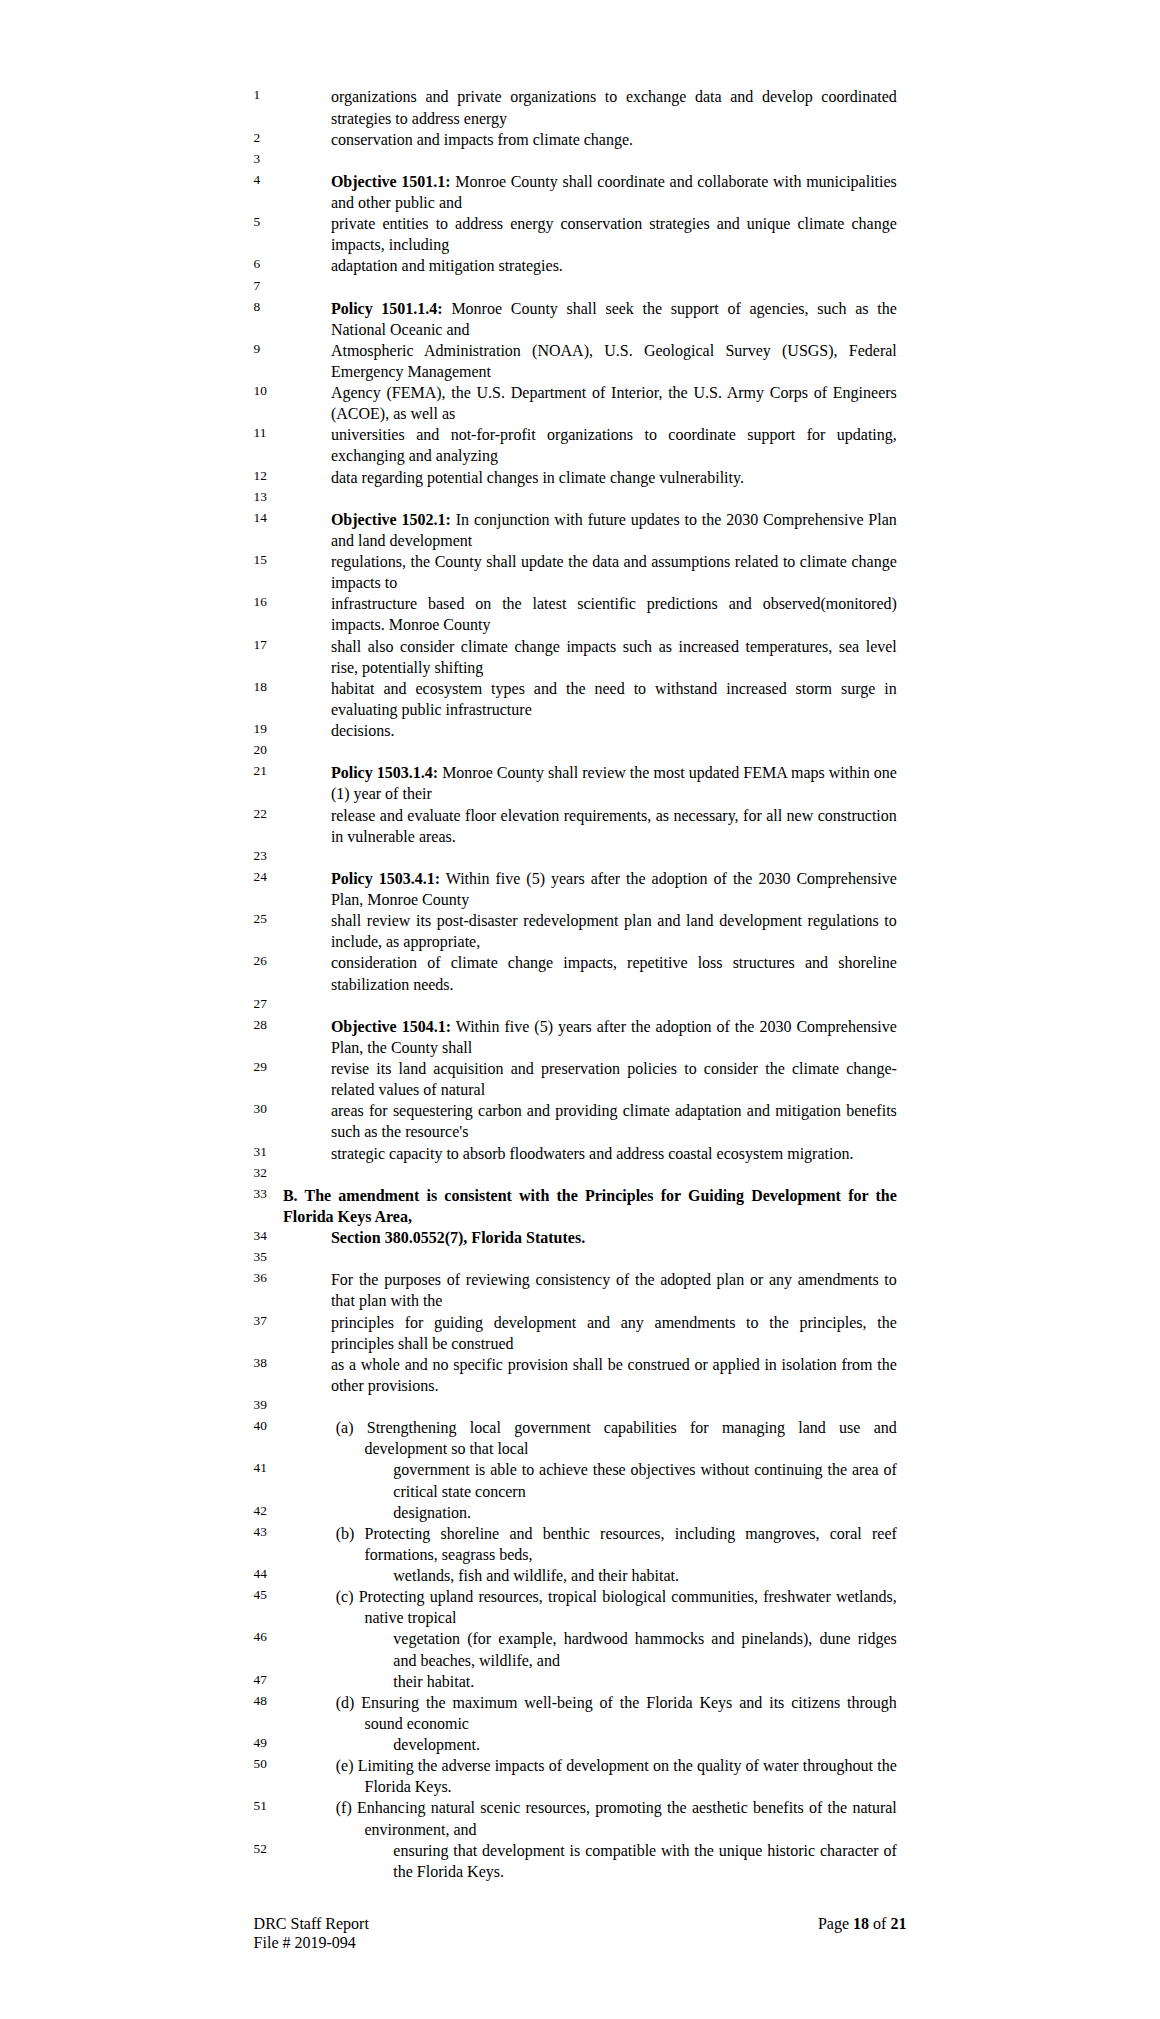1
organizations and private organizations to exchange data and develop coordinated strategies to address energy
2
conservation and impacts from climate change.
3
4
Objective 1501.1: Monroe County shall coordinate and collaborate with municipalities and other public and
5
private entities to address energy conservation strategies and unique climate change impacts, including
6
adaptation and mitigation strategies.
7
8
Policy 1501.1.4: Monroe County shall seek the support of agencies, such as the National Oceanic and
9
Atmospheric Administration (NOAA), U.S. Geological Survey (USGS), Federal Emergency Management
10
Agency (FEMA), the U.S. Department of Interior, the U.S. Army Corps of Engineers (ACOE), as well as
11
universities and not-for-profit organizations to coordinate support for updating, exchanging and analyzing
12
data regarding potential changes in climate change vulnerability.
13
14
Objective 1502.1: In conjunction with future updates to the 2030 Comprehensive Plan and land development
15
regulations, the County shall update the data and assumptions related to climate change impacts to
16
infrastructure based on the latest scientific predictions and observed(monitored) impacts. Monroe County
17
shall also consider climate change impacts such as increased temperatures, sea level rise, potentially shifting
18
habitat and ecosystem types and the need to withstand increased storm surge in evaluating public infrastructure
19
decisions.
20
21
Policy 1503.1.4: Monroe County shall review the most updated FEMA maps within one (1) year of their
22
release and evaluate floor elevation requirements, as necessary, for all new construction in vulnerable areas.
23
24
Policy 1503.4.1: Within five (5) years after the adoption of the 2030 Comprehensive Plan, Monroe County
25
shall review its post-disaster redevelopment plan and land development regulations to include, as appropriate,
26
consideration of climate change impacts, repetitive loss structures and shoreline stabilization needs.
27
28
Objective 1504.1: Within five (5) years after the adoption of the 2030 Comprehensive Plan, the County shall
29
revise its land acquisition and preservation policies to consider the climate change-related values of natural
30
areas for sequestering carbon and providing climate adaptation and mitigation benefits such as the resource's
31
strategic capacity to absorb floodwaters and address coastal ecosystem migration.
32
33
B. The amendment is consistent with the Principles for Guiding Development for the Florida Keys Area,
34
Section 380.0552(7), Florida Statutes.
35
36
For the purposes of reviewing consistency of the adopted plan or any amendments to that plan with the
37
principles for guiding development and any amendments to the principles, the principles shall be construed
38
as a whole and no specific provision shall be construed or applied in isolation from the other provisions.
39
40
(a) Strengthening local government capabilities for managing land use and development so that local
41
government is able to achieve these objectives without continuing the area of critical state concern
42
designation.
43
(b) Protecting shoreline and benthic resources, including mangroves, coral reef formations, seagrass beds,
44
wetlands, fish and wildlife, and their habitat.
45
(c) Protecting upland resources, tropical biological communities, freshwater wetlands, native tropical
46
vegetation (for example, hardwood hammocks and pinelands), dune ridges and beaches, wildlife, and
47
their habitat.
48
(d) Ensuring the maximum well-being of the Florida Keys and its citizens through sound economic
49
development.
50
(e) Limiting the adverse impacts of development on the quality of water throughout the Florida Keys.
51
(f) Enhancing natural scenic resources, promoting the aesthetic benefits of the natural environment, and
52
ensuring that development is compatible with the unique historic character of the Florida Keys.
DRC Staff Report
File # 2019-094
Page 18 of 21